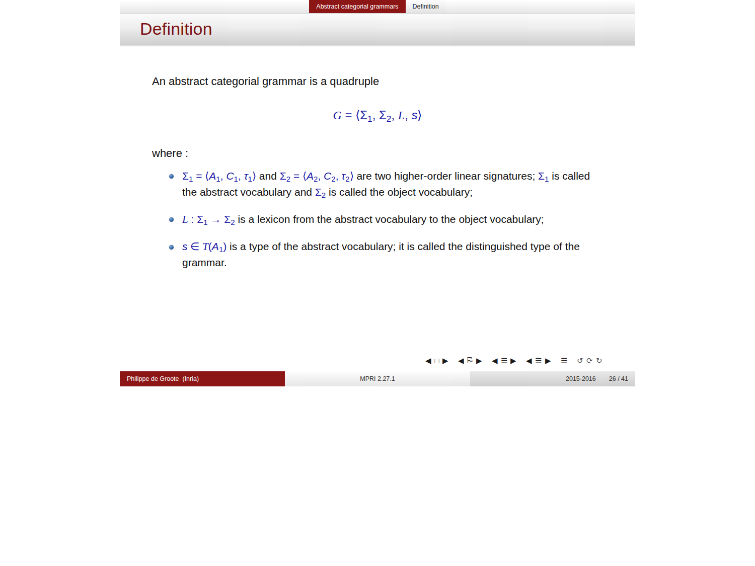Abstract categorial grammars
Definition
Definition
An abstract categorial grammar is a quadruple
G = ⟨Σ1, Σ2, L, s⟩
where :
Σ1 = ⟨A 1, C 1, τ 1⟩ and Σ2 = ⟨A 2, C 2, τ 2⟩ are two higher-order linear signatures; Σ1 is called the abstract vocabulary and Σ2 is called the object vocabulary;
L : Σ1 → Σ2 is a lexicon from the abstract vocabulary to the object vocabulary;
s ∈ T(A 1) is a type of the abstract vocabulary; it is called the distinguished type of the grammar.
◀ □ ▶ ◀ ⎘ ▶ ◀ ☰ ▶ ◀ ☰ ▶ ☰ ↺ ⟳ ↻
Philippe de Groote (Inria)
MPRI 2.27.1
2015-201626 / 41